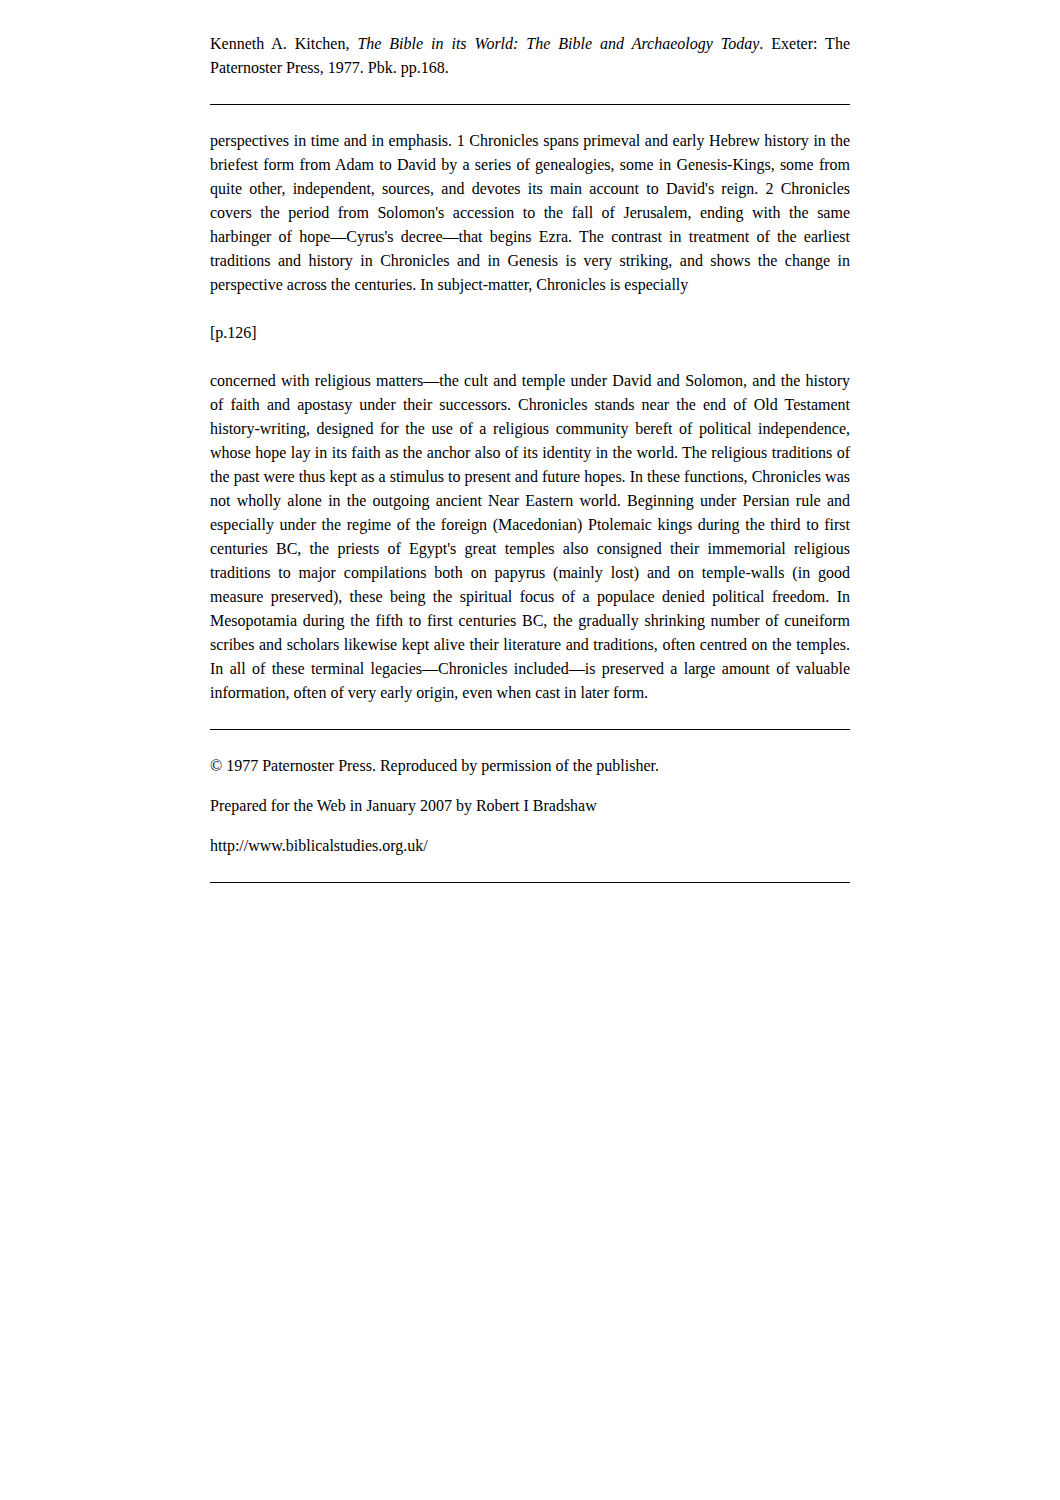Kenneth A. Kitchen, The Bible in its World: The Bible and Archaeology Today. Exeter: The Paternoster Press, 1977. Pbk. pp.168.
perspectives in time and in emphasis. 1 Chronicles spans primeval and early Hebrew history in the briefest form from Adam to David by a series of genealogies, some in Genesis-Kings, some from quite other, independent, sources, and devotes its main account to David's reign. 2 Chronicles covers the period from Solomon's accession to the fall of Jerusalem, ending with the same harbinger of hope―Cyrus's decree―that begins Ezra. The contrast in treatment of the earliest traditions and history in Chronicles and in Genesis is very striking, and shows the change in perspective across the centuries. In subject-matter, Chronicles is especially
[p.126]
concerned with religious matters―the cult and temple under David and Solomon, and the history of faith and apostasy under their successors. Chronicles stands near the end of Old Testament history-writing, designed for the use of a religious community bereft of political independence, whose hope lay in its faith as the anchor also of its identity in the world. The religious traditions of the past were thus kept as a stimulus to present and future hopes. In these functions, Chronicles was not wholly alone in the outgoing ancient Near Eastern world. Beginning under Persian rule and especially under the regime of the foreign (Macedonian) Ptolemaic kings during the third to first centuries BC, the priests of Egypt's great temples also consigned their immemorial religious traditions to major compilations both on papyrus (mainly lost) and on temple-walls (in good measure preserved), these being the spiritual focus of a populace denied political freedom. In Mesopotamia during the fifth to first centuries BC, the gradually shrinking number of cuneiform scribes and scholars likewise kept alive their literature and traditions, often centred on the temples. In all of these terminal legacies―Chronicles included―is preserved a large amount of valuable information, often of very early origin, even when cast in later form.
© 1977 Paternoster Press. Reproduced by permission of the publisher.
Prepared for the Web in January 2007 by Robert I Bradshaw
http://www.biblicalstudies.org.uk/